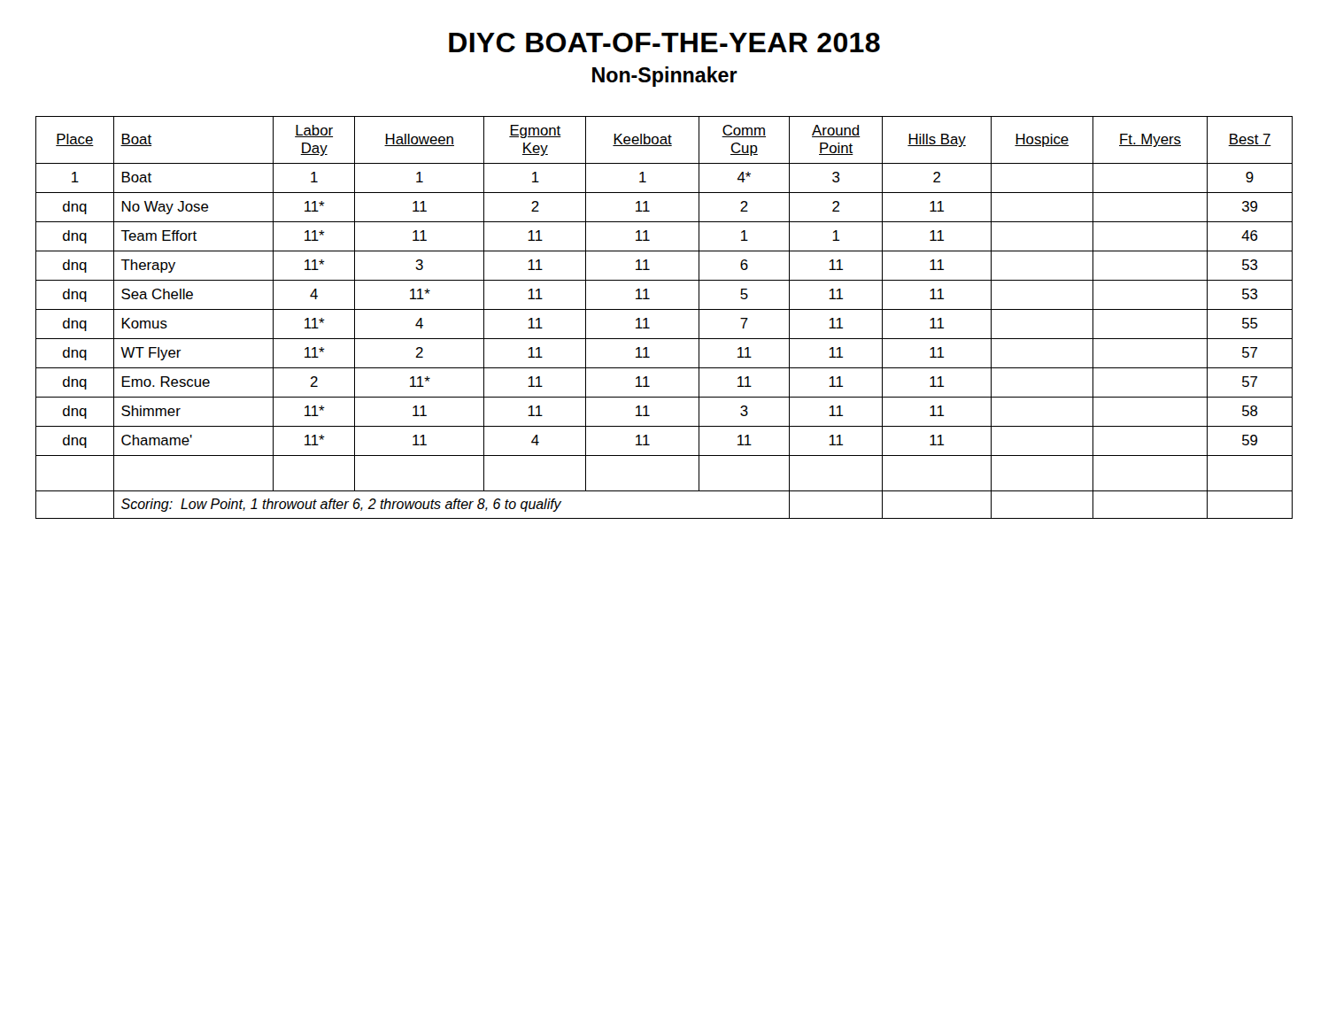DIYC BOAT-OF-THE-YEAR 2018
Non-Spinnaker
| Place | Boat | Labor Day | Halloween | Egmont Key | Keelboat | Comm Cup | Around Point | Hills Bay | Hospice | Ft. Myers | Best 7 |
| --- | --- | --- | --- | --- | --- | --- | --- | --- | --- | --- | --- |
| 1 | Boat | 1 | 1 | 1 | 1 | 4* | 3 | 2 | | | 9 |
| dnq | No Way Jose | 11* | 11 | 2 | 11 | 2 | 2 | 11 | | | 39 |
| dnq | Team Effort | 11* | 11 | 11 | 11 | 1 | 1 | 11 | | | 46 |
| dnq | Therapy | 11* | 3 | 11 | 11 | 6 | 11 | 11 | | | 53 |
| dnq | Sea Chelle | 4 | 11* | 11 | 11 | 5 | 11 | 11 | | | 53 |
| dnq | Komus | 11* | 4 | 11 | 11 | 7 | 11 | 11 | | | 55 |
| dnq | WT Flyer | 11* | 2 | 11 | 11 | 11 | 11 | 11 | | | 57 |
| dnq | Emo. Rescue | 2 | 11* | 11 | 11 | 11 | 11 | 11 | | | 57 |
| dnq | Shimmer | 11* | 11 | 11 | 11 | 3 | 11 | 11 | | | 58 |
| dnq | Chamame' | 11* | 11 | 4 | 11 | 11 | 11 | 11 | | | 59 |
| | Scoring: Low Point, 1 throwout after 6, 2 throwouts after 8, 6 to qualify | | | | | |